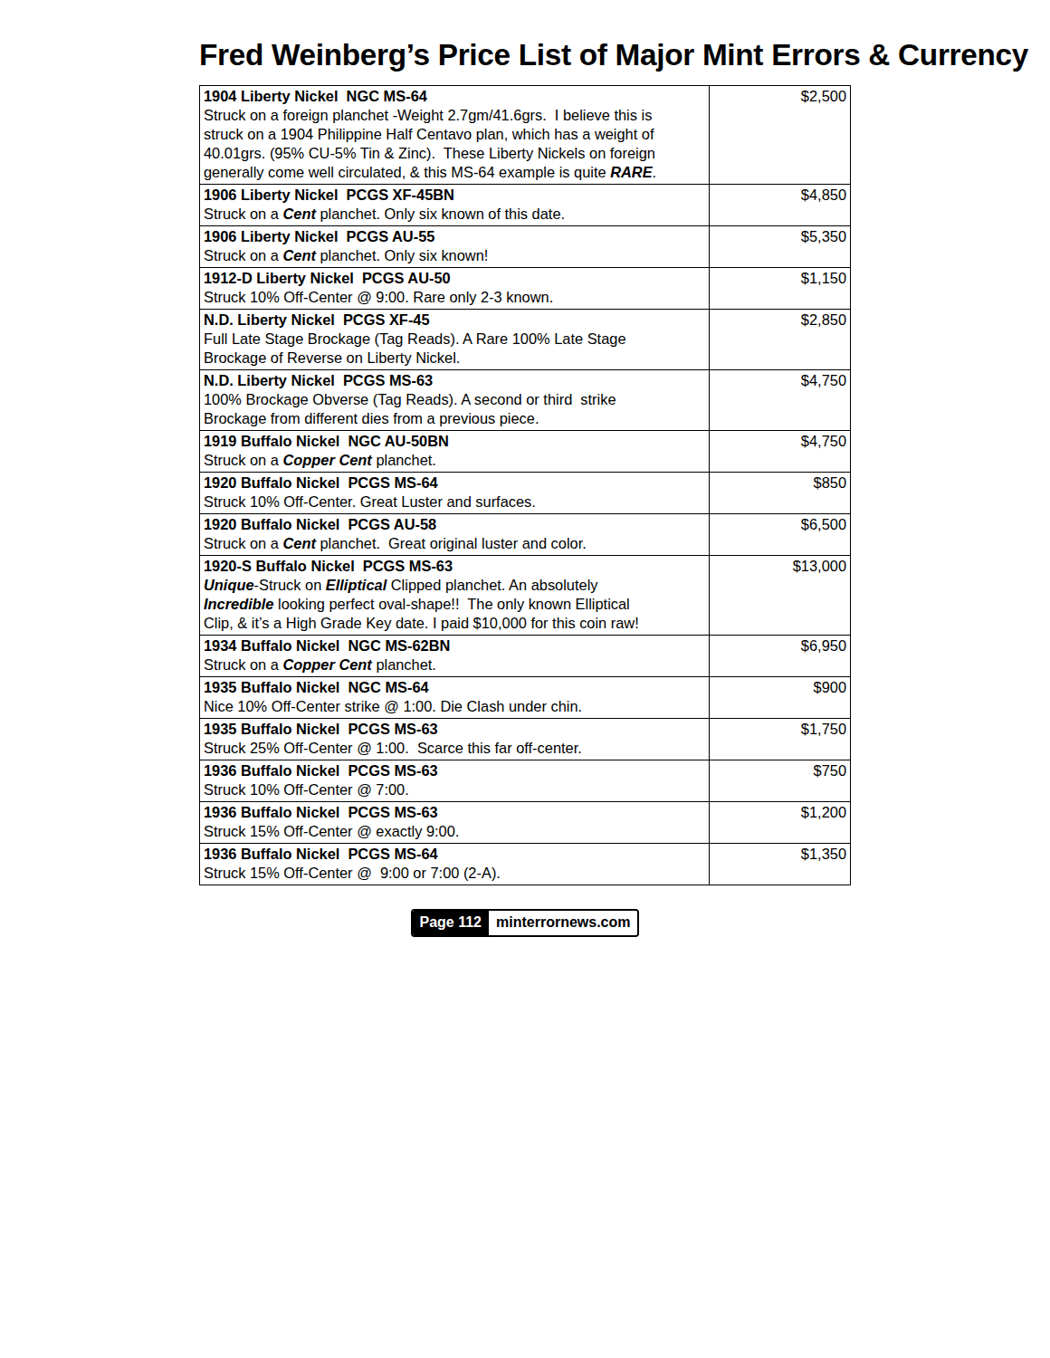Fred Weinberg’s Price List of Major Mint Errors & Currency
| 1904 Liberty Nickel NGC MS-64 Struck on a foreign planchet -Weight 2.7gm/41.6grs. I believe this is struck on a 1904 Philippine Half Centavo plan, which has a weight of 40.01grs. (95% CU-5% Tin & Zinc). These Liberty Nickels on foreign generally come well circulated, & this MS-64 example is quite RARE . | $2,500 |
| 1906 Liberty Nickel PCGS XF-45BN Struck on a Cent planchet. Only six known of this date. | $4,850 |
| 1906 Liberty Nickel PCGS AU-55 Struck on a Cent planchet. Only six known! | $5,350 |
| 1912-D Liberty Nickel PCGS AU-50 Struck 10% Off-Center @ 9:00. Rare only 2-3 known. | $1,150 |
| N.D. Liberty Nickel PCGS XF-45 Full Late Stage Brockage (Tag Reads). A Rare 100% Late Stage Brockage of Reverse on Liberty Nickel. | $2,850 |
| N.D. Liberty Nickel PCGS MS-63 100% Brockage Obverse (Tag Reads). A second or third strike Brockage from different dies from a previous piece. | $4,750 |
| 1919 Buffalo Nickel NGC AU-50BN Struck on a Copper Cent planchet. | $4,750 |
| 1920 Buffalo Nickel PCGS MS-64 Struck 10% Off-Center. Great Luster and surfaces. | $850 |
| 1920 Buffalo Nickel PCGS AU-58 Struck on a Cent planchet. Great original luster and color. | $6,500 |
| 1920-S Buffalo Nickel PCGS MS-63 Unique -Struck on Elliptical Clipped planchet. An absolutely Incredible looking perfect oval-shape!! The only known Elliptical Clip, & it’s a High Grade Key date. I paid $10,000 for this coin raw! | $13,000 |
| 1934 Buffalo Nickel NGC MS-62BN Struck on a Copper Cent planchet. | $6,950 |
| 1935 Buffalo Nickel NGC MS-64 Nice 10% Off-Center strike @ 1:00. Die Clash under chin. | $900 |
| 1935 Buffalo Nickel PCGS MS-63 Struck 25% Off-Center @ 1:00. Scarce this far off-center. | $1,750 |
| 1936 Buffalo Nickel PCGS MS-63 Struck 10% Off-Center @ 7:00. | $750 |
| 1936 Buffalo Nickel PCGS MS-63 Struck 15% Off-Center @ exactly 9:00. | $1,200 |
| 1936 Buffalo Nickel PCGS MS-64 Struck 15% Off-Center @ 9:00 or 7:00 (2-A). | $1,350 |
Page 112 minterrornews.com